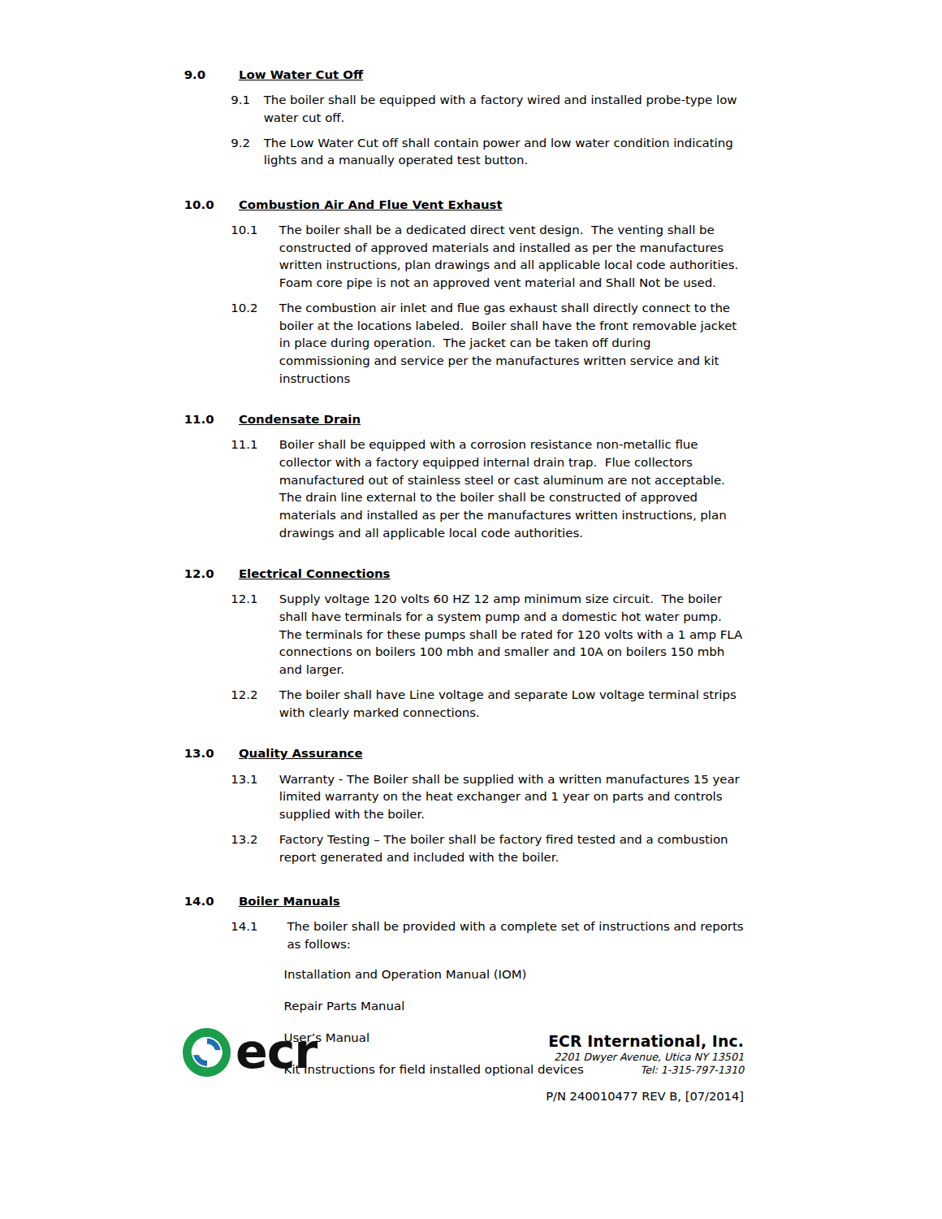9.0
Low Water Cut Off
9.1
The boiler shall be equipped with a factory wired and installed probe-type low water cut off.
9.2
The Low Water Cut off shall contain power and low water condition indicating lights and a manually operated test button.
10.0
Combustion Air And Flue Vent Exhaust
10.1
The boiler shall be a dedicated direct vent design. The venting shall be constructed of approved materials and installed as per the manufactures written instructions, plan drawings and all applicable local code authorities. Foam core pipe is not an approved vent material and Shall Not be used.
10.2
The combustion air inlet and flue gas exhaust shall directly connect to the boiler at the locations labeled. Boiler shall have the front removable jacket in place during operation. The jacket can be taken off during commissioning and service per the manufactures written service and kit instructions
11.0
Condensate Drain
11.1
Boiler shall be equipped with a corrosion resistance non-metallic flue collector with a factory equipped internal drain trap. Flue collectors manufactured out of stainless steel or cast aluminum are not acceptable. The drain line external to the boiler shall be constructed of approved materials and installed as per the manufactures written instructions, plan drawings and all applicable local code authorities.
12.0
Electrical Connections
12.1
Supply voltage 120 volts 60 HZ 12 amp minimum size circuit. The boiler shall have terminals for a system pump and a domestic hot water pump. The terminals for these pumps shall be rated for 120 volts with a 1 amp FLA connections on boilers 100 mbh and smaller and 10A on boilers 150 mbh and larger.
12.2
The boiler shall have Line voltage and separate Low voltage terminal strips with clearly marked connections.
13.0
Quality Assurance
13.1
Warranty - The Boiler shall be supplied with a written manufactures 15 year limited warranty on the heat exchanger and 1 year on parts and controls supplied with the boiler.
13.2
Factory Testing – The boiler shall be factory fired tested and a combustion report generated and included with the boiler.
14.0
Boiler Manuals
14.1
The boiler shall be provided with a complete set of instructions and reports as follows:
Installation and Operation Manual (IOM)
Repair Parts Manual
User’s Manual
Kit Instructions for field installed optional devices
ecr
ECR International, Inc.
2201 Dwyer Avenue, Utica NY 13501
Tel: 1-315-797-1310
P/N 240010477 REV B, [07/2014]